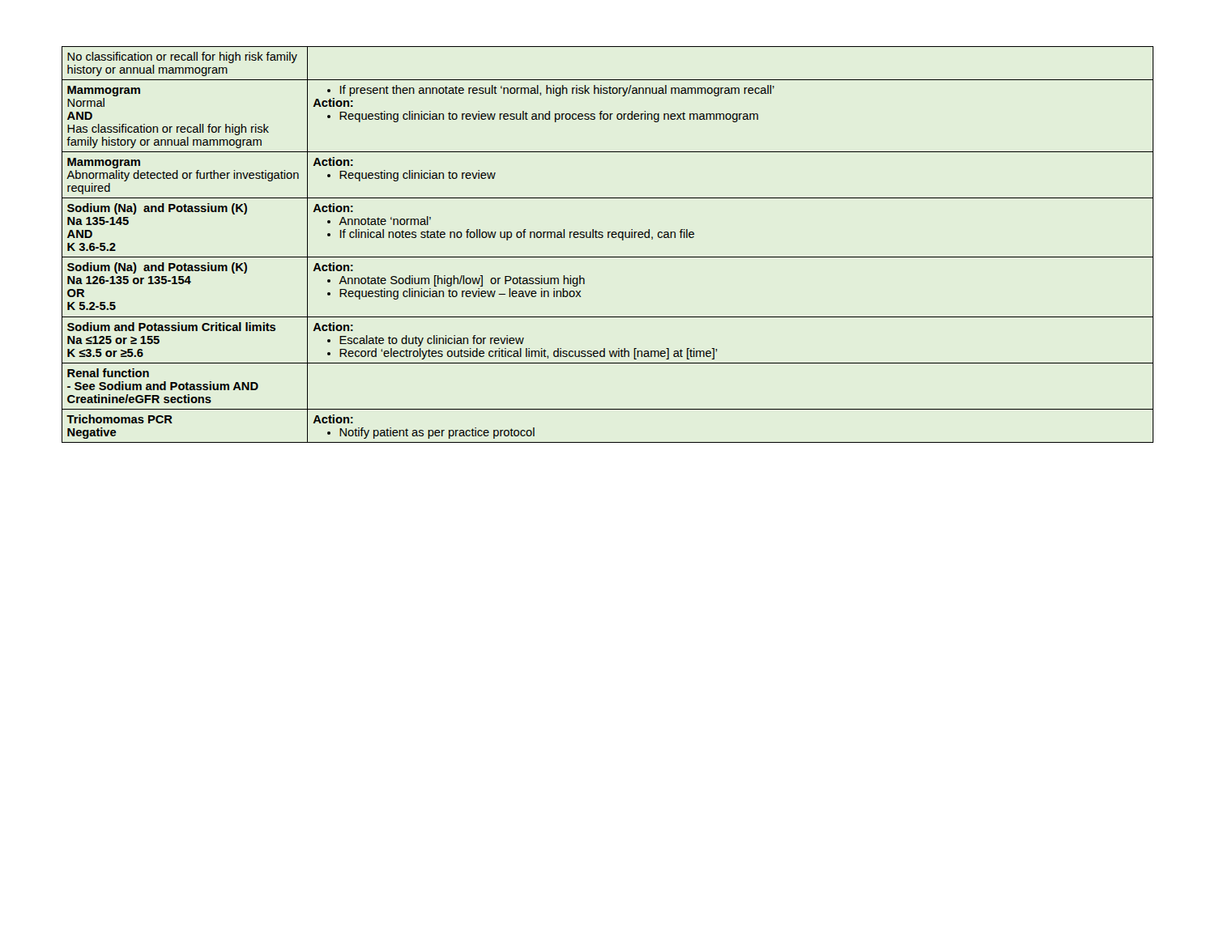| No classification or recall for high risk family history or annual mammogram | |
| Mammogram Normal AND Has classification or recall for high risk family history or annual mammogram | If present then annotate result ‘normal, high risk history/annual mammogram recall’ Action: Requesting clinician to review result and process for ordering next mammogram |
| Mammogram Abnormality detected or further investigation required | Action: Requesting clinician to review |
| Sodium (Na) and Potassium (K) Na 135-145 AND K 3.6-5.2 | Action: Annotate ‘normal’ If clinical notes state no follow up of normal results required, can file |
| Sodium (Na) and Potassium (K) Na 126-135 or 135-154 OR K 5.2-5.5 | Action: Annotate Sodium [high/low] or Potassium high Requesting clinician to review – leave in inbox |
| Sodium and Potassium Critical limits Na ≤125 or ≥ 155 K ≤3.5 or ≥5.6 | Action: Escalate to duty clinician for review Record ‘electrolytes outside critical limit, discussed with [name] at [time]’ |
| Renal function - See Sodium and Potassium AND Creatinine/eGFR sections | |
| Trichomomas PCR Negative | Action: Notify patient as per practice protocol |